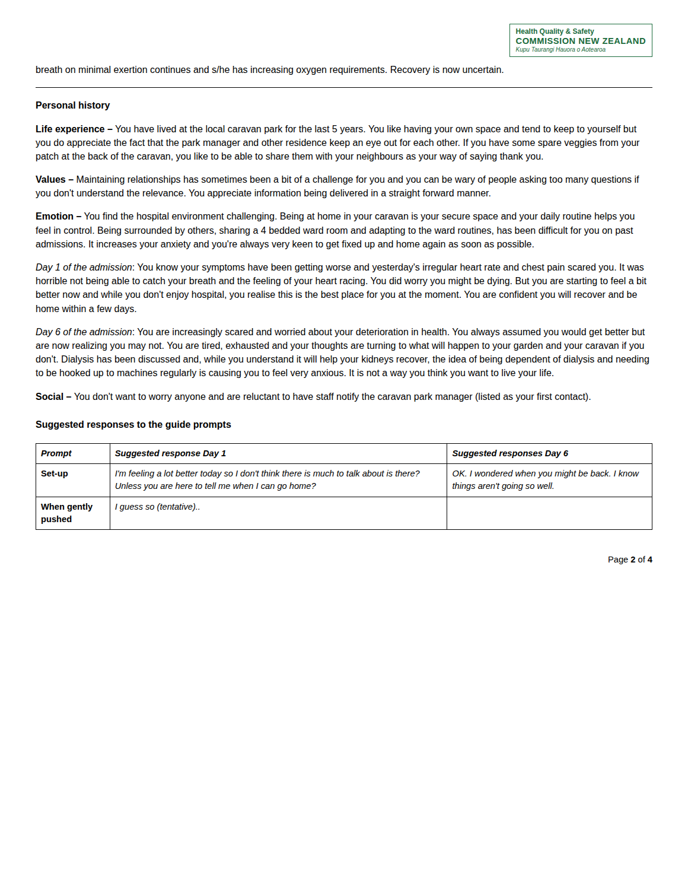Health Quality & Safety
COMMISSION NEW ZEALAND
Kupu Taurangi Hauora o Aotearoa
breath on minimal exertion continues and s/he has increasing oxygen requirements. Recovery is now uncertain.
Personal history
Life experience – You have lived at the local caravan park for the last 5 years. You like having your own space and tend to keep to yourself but you do appreciate the fact that the park manager and other residence keep an eye out for each other. If you have some spare veggies from your patch at the back of the caravan, you like to be able to share them with your neighbours as your way of saying thank you.
Values – Maintaining relationships has sometimes been a bit of a challenge for you and you can be wary of people asking too many questions if you don't understand the relevance. You appreciate information being delivered in a straight forward manner.
Emotion – You find the hospital environment challenging. Being at home in your caravan is your secure space and your daily routine helps you feel in control. Being surrounded by others, sharing a 4 bedded ward room and adapting to the ward routines, has been difficult for you on past admissions. It increases your anxiety and you're always very keen to get fixed up and home again as soon as possible.
Day 1 of the admission: You know your symptoms have been getting worse and yesterday's irregular heart rate and chest pain scared you. It was horrible not being able to catch your breath and the feeling of your heart racing. You did worry you might be dying. But you are starting to feel a bit better now and while you don't enjoy hospital, you realise this is the best place for you at the moment. You are confident you will recover and be home within a few days.
Day 6 of the admission: You are increasingly scared and worried about your deterioration in health. You always assumed you would get better but are now realizing you may not. You are tired, exhausted and your thoughts are turning to what will happen to your garden and your caravan if you don't. Dialysis has been discussed and, while you understand it will help your kidneys recover, the idea of being dependent of dialysis and needing to be hooked up to machines regularly is causing you to feel very anxious. It is not a way you think you want to live your life.
Social – You don't want to worry anyone and are reluctant to have staff notify the caravan park manager (listed as your first contact).
Suggested responses to the guide prompts
| Prompt | Suggested response Day 1 | Suggested responses Day 6 |
| --- | --- | --- |
| Set-up | I'm feeling a lot better today so I don't think there is much to talk about is there? Unless you are here to tell me when I can go home? | OK. I wondered when you might be back. I know things aren't going so well. |
| When gently pushed | I guess so (tentative).. | |
Page 2 of 4